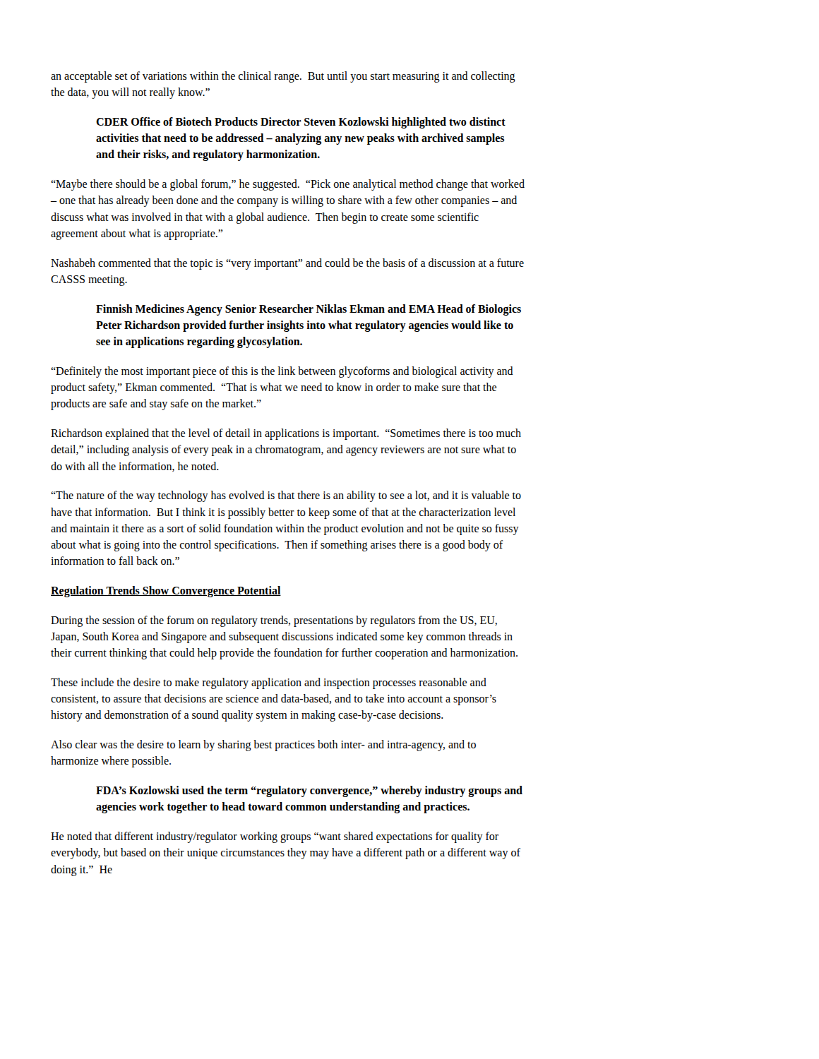an acceptable set of variations within the clinical range. But until you start measuring it and collecting the data, you will not really know.”
CDER Office of Biotech Products Director Steven Kozlowski highlighted two distinct activities that need to be addressed – analyzing any new peaks with archived samples and their risks, and regulatory harmonization.
“Maybe there should be a global forum,” he suggested. “Pick one analytical method change that worked – one that has already been done and the company is willing to share with a few other companies – and discuss what was involved in that with a global audience. Then begin to create some scientific agreement about what is appropriate.”
Nashabeh commented that the topic is “very important” and could be the basis of a discussion at a future CASSS meeting.
Finnish Medicines Agency Senior Researcher Niklas Ekman and EMA Head of Biologics Peter Richardson provided further insights into what regulatory agencies would like to see in applications regarding glycosylation.
“Definitely the most important piece of this is the link between glycoforms and biological activity and product safety,” Ekman commented. “That is what we need to know in order to make sure that the products are safe and stay safe on the market.”
Richardson explained that the level of detail in applications is important. “Sometimes there is too much detail,” including analysis of every peak in a chromatogram, and agency reviewers are not sure what to do with all the information, he noted.
“The nature of the way technology has evolved is that there is an ability to see a lot, and it is valuable to have that information. But I think it is possibly better to keep some of that at the characterization level and maintain it there as a sort of solid foundation within the product evolution and not be quite so fussy about what is going into the control specifications. Then if something arises there is a good body of information to fall back on.”
Regulation Trends Show Convergence Potential
During the session of the forum on regulatory trends, presentations by regulators from the US, EU, Japan, South Korea and Singapore and subsequent discussions indicated some key common threads in their current thinking that could help provide the foundation for further cooperation and harmonization.
These include the desire to make regulatory application and inspection processes reasonable and consistent, to assure that decisions are science and data-based, and to take into account a sponsor’s history and demonstration of a sound quality system in making case-by-case decisions.
Also clear was the desire to learn by sharing best practices both inter- and intra-agency, and to harmonize where possible.
FDA’s Kozlowski used the term “regulatory convergence,” whereby industry groups and agencies work together to head toward common understanding and practices.
He noted that different industry/regulator working groups “want shared expectations for quality for everybody, but based on their unique circumstances they may have a different path or a different way of doing it.” He